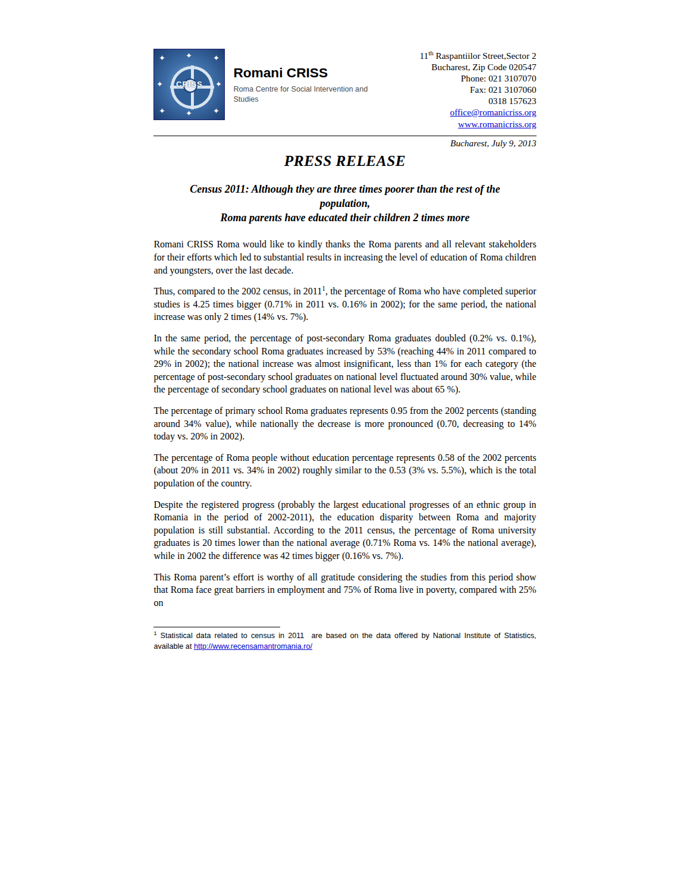✦ ✦ ✦ ✦ ✦ ✦ ✦ ✦
CRISS
Romani CRISS
Roma Centre for Social Intervention and Studies
11th Raspantiilor Street,Sector 2
Bucharest, Zip Code 020547
Phone: 021 3107070
Fax: 021 3107060
0318 157623
office@romanicriss.org
www.romanicriss.org
Bucharest, July 9, 2013
PRESS RELEASE
Census 2011: Although they are three times poorer than the rest of the population,
Roma parents have educated their children 2 times more
Romani CRISS Roma would like to kindly thanks the Roma parents and all relevant stakeholders for their efforts which led to substantial results in increasing the level of education of Roma children and youngsters, over the last decade.
Thus, compared to the 2002 census, in 20111, the percentage of Roma who have completed superior studies is 4.25 times bigger (0.71% in 2011 vs. 0.16% in 2002); for the same period, the national increase was only 2 times (14% vs. 7%).
In the same period, the percentage of post-secondary Roma graduates doubled (0.2% vs. 0.1%), while the secondary school Roma graduates increased by 53% (reaching 44% in 2011 compared to 29% in 2002); the national increase was almost insignificant, less than 1% for each category (the percentage of post-secondary school graduates on national level fluctuated around 30% value, while the percentage of secondary school graduates on national level was about 65 %).
The percentage of primary school Roma graduates represents 0.95 from the 2002 percents (standing around 34% value), while nationally the decrease is more pronounced (0.70, decreasing to 14% today vs. 20% in 2002).
The percentage of Roma people without education percentage represents 0.58 of the 2002 percents (about 20% in 2011 vs. 34% in 2002) roughly similar to the 0.53 (3% vs. 5.5%), which is the total population of the country.
Despite the registered progress (probably the largest educational progresses of an ethnic group in Romania in the period of 2002-2011), the education disparity between Roma and majority population is still substantial. According to the 2011 census, the percentage of Roma university graduates is 20 times lower than the national average (0.71% Roma vs. 14% the national average), while in 2002 the difference was 42 times bigger (0.16% vs. 7%).
This Roma parent’s effort is worthy of all gratitude considering the studies from this period show that Roma face great barriers in employment and 75% of Roma live in poverty, compared with 25% on
1 Statistical data related to census in 2011 are based on the data offered by National Institute of Statistics, available at http://www.recensamantromania.ro/